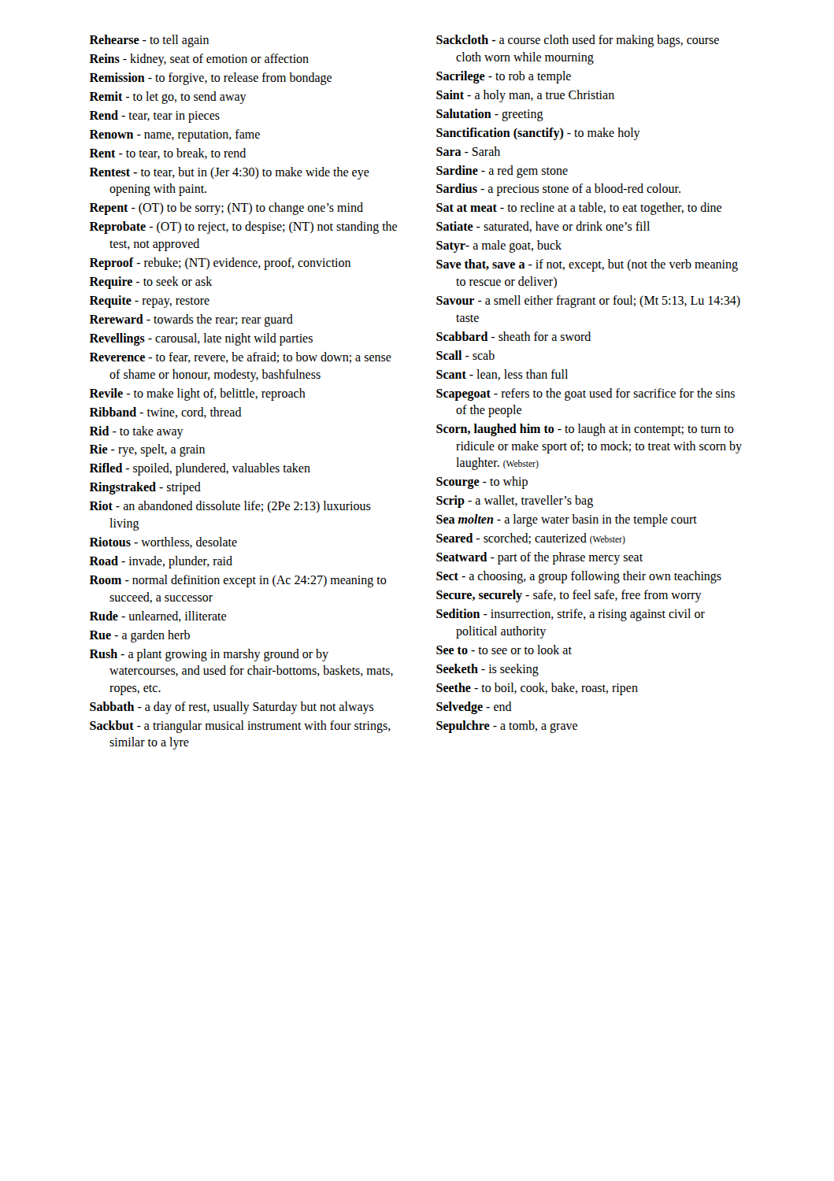Rehearse - to tell again
Reins - kidney, seat of emotion or affection
Remission - to forgive, to release from bondage
Remit - to let go, to send away
Rend - tear, tear in pieces
Renown - name, reputation, fame
Rent - to tear, to break, to rend
Rentest - to tear, but in (Jer 4:30) to make wide the eye opening with paint.
Repent - (OT) to be sorry; (NT) to change one’s mind
Reprobate - (OT) to reject, to despise; (NT) not standing the test, not approved
Reproof - rebuke; (NT) evidence, proof, conviction
Require - to seek or ask
Requite - repay, restore
Rereward - towards the rear; rear guard
Revellings - carousal, late night wild parties
Reverence - to fear, revere, be afraid; to bow down; a sense of shame or honour, modesty, bashfulness
Revile - to make light of, belittle, reproach
Ribband - twine, cord, thread
Rid - to take away
Rie - rye, spelt, a grain
Rifled - spoiled, plundered, valuables taken
Ringstraked - striped
Riot - an abandoned dissolute life; (2Pe 2:13) luxurious living
Riotous - worthless, desolate
Road - invade, plunder, raid
Room - normal definition except in (Ac 24:27) meaning to succeed, a successor
Rude - unlearned, illiterate
Rue - a garden herb
Rush - a plant growing in marshy ground or by watercourses, and used for chair-bottoms, baskets, mats, ropes, etc.
Sabbath - a day of rest, usually Saturday but not always
Sackbut - a triangular musical instrument with four strings, similar to a lyre
Sackcloth - a course cloth used for making bags, course cloth worn while mourning
Sacrilege - to rob a temple
Saint - a holy man, a true Christian
Salutation - greeting
Sanctification (sanctify) - to make holy
Sara - Sarah
Sardine - a red gem stone
Sardius - a precious stone of a blood-red colour.
Sat at meat - to recline at a table, to eat together, to dine
Satiate - saturated, have or drink one’s fill
Satyr- a male goat, buck
Save that, save a - if not, except, but (not the verb meaning to rescue or deliver)
Savour - a smell either fragrant or foul; (Mt 5:13, Lu 14:34) taste
Scabbard - sheath for a sword
Scall - scab
Scant - lean, less than full
Scapegoat - refers to the goat used for sacrifice for the sins of the people
Scorn, laughed him to - to laugh at in contempt; to turn to ridicule or make sport of; to mock; to treat with scorn by laughter. (Webster)
Scourge - to whip
Scrip - a wallet, traveller’s bag
Sea molten - a large water basin in the temple court
Seared - scorched; cauterized (Webster)
Seatward - part of the phrase mercy seat
Sect - a choosing, a group following their own teachings
Secure, securely - safe, to feel safe, free from worry
Sedition - insurrection, strife, a rising against civil or political authority
See to - to see or to look at
Seeketh - is seeking
Seethe - to boil, cook, bake, roast, ripen
Selvedge - end
Sepulchre - a tomb, a grave